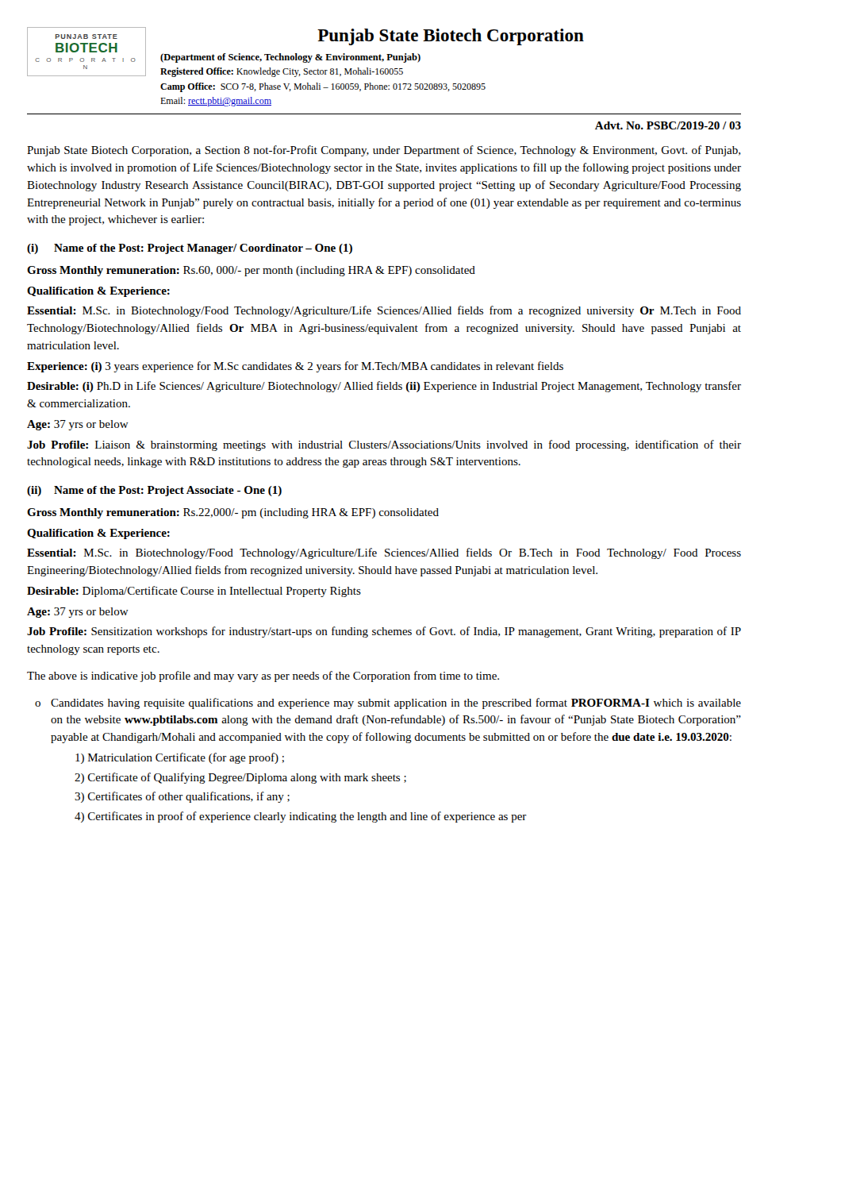PUNJAB STATE BIOTECH C O R P O R A T I O N
Punjab State Biotech Corporation
(Department of Science, Technology & Environment, Punjab)
Registered Office: Knowledge City, Sector 81, Mohali-160055
Camp Office: SCO 7-8, Phase V, Mohali – 160059, Phone: 0172 5020893, 5020895
Email: rectt.pbti@gmail.com
Advt. No. PSBC/2019-20 / 03
Punjab State Biotech Corporation, a Section 8 not-for-Profit Company, under Department of Science, Technology & Environment, Govt. of Punjab, which is involved in promotion of Life Sciences/Biotechnology sector in the State, invites applications to fill up the following project positions under Biotechnology Industry Research Assistance Council(BIRAC), DBT-GOI supported project “Setting up of Secondary Agriculture/Food Processing Entrepreneurial Network in Punjab” purely on contractual basis, initially for a period of one (01) year extendable as per requirement and co-terminus with the project, whichever is earlier:
(i) Name of the Post: Project Manager/ Coordinator – One (1)
Gross Monthly remuneration: Rs.60, 000/- per month (including HRA & EPF) consolidated
Qualification & Experience:
Essential: M.Sc. in Biotechnology/Food Technology/Agriculture/Life Sciences/Allied fields from a recognized university Or M.Tech in Food Technology/Biotechnology/Allied fields Or MBA in Agri-business/equivalent from a recognized university. Should have passed Punjabi at matriculation level.
Experience: (i) 3 years experience for M.Sc candidates & 2 years for M.Tech/MBA candidates in relevant fields
Desirable: (i) Ph.D in Life Sciences/ Agriculture/ Biotechnology/ Allied fields (ii) Experience in Industrial Project Management, Technology transfer & commercialization.
Age: 37 yrs or below
Job Profile: Liaison & brainstorming meetings with industrial Clusters/Associations/Units involved in food processing, identification of their technological needs, linkage with R&D institutions to address the gap areas through S&T interventions.
(ii) Name of the Post: Project Associate - One (1)
Gross Monthly remuneration: Rs.22,000/- pm (including HRA & EPF) consolidated
Qualification & Experience:
Essential: M.Sc. in Biotechnology/Food Technology/Agriculture/Life Sciences/Allied fields Or B.Tech in Food Technology/ Food Process Engineering/Biotechnology/Allied fields from recognized university. Should have passed Punjabi at matriculation level.
Desirable: Diploma/Certificate Course in Intellectual Property Rights
Age: 37 yrs or below
Job Profile: Sensitization workshops for industry/start-ups on funding schemes of Govt. of India, IP management, Grant Writing, preparation of IP technology scan reports etc.
The above is indicative job profile and may vary as per needs of the Corporation from time to time.
Candidates having requisite qualifications and experience may submit application in the prescribed format PROFORMA-I which is available on the website www.pbtilabs.com along with the demand draft (Non-refundable) of Rs.500/- in favour of “Punjab State Biotech Corporation” payable at Chandigarh/Mohali and accompanied with the copy of following documents be submitted on or before the due date i.e. 19.03.2020:
Matriculation Certificate (for age proof) ;
Certificate of Qualifying Degree/Diploma along with mark sheets ;
Certificates of other qualifications, if any ;
Certificates in proof of experience clearly indicating the length and line of experience as per